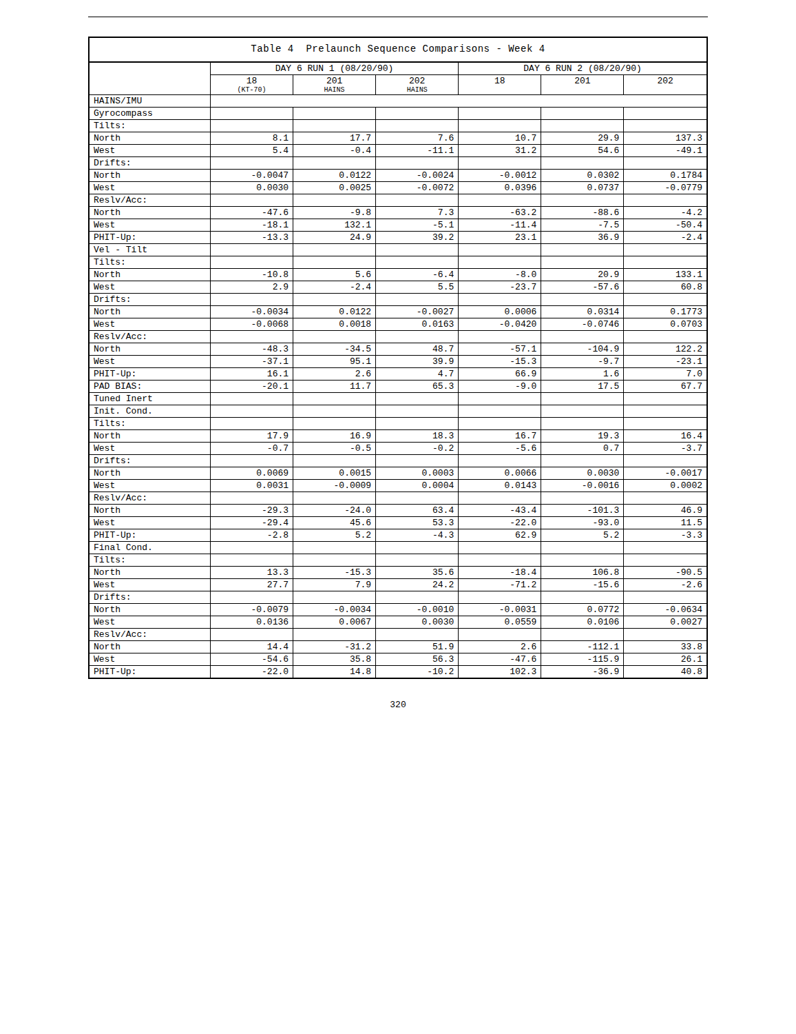Table 4 Prelaunch Sequence Comparisons - Week 4
| | DAY 6 RUN 1 (08/20/90) | DAY 6 RUN 2 (08/20/90) |
| --- | --- | --- |
| 18 (KT-70) | 201 HAINS | 202 HAINS | 18 | 201 | 202 |
| HAINS/IMU | |
| Gyrocompass | | | | | | |
| Tilts: | | | | | | |
| North | 8.1 | 17.7 | 7.6 | 10.7 | 29.9 | 137.3 |
| West | 5.4 | -0.4 | -11.1 | 31.2 | 54.6 | -49.1 |
| Drifts: | | | | | | |
| North | -0.0047 | 0.0122 | -0.0024 | -0.0012 | 0.0302 | 0.1784 |
| West | 0.0030 | 0.0025 | -0.0072 | 0.0396 | 0.0737 | -0.0779 |
| Reslv/Acc: | | | | | | |
| North | -47.6 | -9.8 | 7.3 | -63.2 | -88.6 | -4.2 |
| West | -18.1 | 132.1 | -5.1 | -11.4 | -7.5 | -50.4 |
| PHIT-Up: | -13.3 | 24.9 | 39.2 | 23.1 | 36.9 | -2.4 |
| Vel - Tilt | | | | | | |
| Tilts: | | | | | | |
| North | -10.8 | 5.6 | -6.4 | -8.0 | 20.9 | 133.1 |
| West | 2.9 | -2.4 | 5.5 | -23.7 | -57.6 | 60.8 |
| Drifts: | | | | | | |
| North | -0.0034 | 0.0122 | -0.0027 | 0.0006 | 0.0314 | 0.1773 |
| West | -0.0068 | 0.0018 | 0.0163 | -0.0420 | -0.0746 | 0.0703 |
| Reslv/Acc: | | | | | | |
| North | -48.3 | -34.5 | 48.7 | -57.1 | -104.9 | 122.2 |
| West | -37.1 | 95.1 | 39.9 | -15.3 | -9.7 | -23.1 |
| PHIT-Up: | 16.1 | 2.6 | 4.7 | 66.9 | 1.6 | 7.0 |
| PAD BIAS: | -20.1 | 11.7 | 65.3 | -9.0 | 17.5 | 67.7 |
| Tuned Inert | | | | | | |
| Init. Cond. | | | | | | |
| Tilts: | | | | | | |
| North | 17.9 | 16.9 | 18.3 | 16.7 | 19.3 | 16.4 |
| West | -0.7 | -0.5 | -0.2 | -5.6 | 0.7 | -3.7 |
| Drifts: | | | | | | |
| North | 0.0069 | 0.0015 | 0.0003 | 0.0066 | 0.0030 | -0.0017 |
| West | 0.0031 | -0.0009 | 0.0004 | 0.0143 | -0.0016 | 0.0002 |
| Reslv/Acc: | | | | | | |
| North | -29.3 | -24.0 | 63.4 | -43.4 | -101.3 | 46.9 |
| West | -29.4 | 45.6 | 53.3 | -22.0 | -93.0 | 11.5 |
| PHIT-Up: | -2.8 | 5.2 | -4.3 | 62.9 | 5.2 | -3.3 |
| Final Cond. | | | | | | |
| Tilts: | | | | | | |
| North | 13.3 | -15.3 | 35.6 | -18.4 | 106.8 | -90.5 |
| West | 27.7 | 7.9 | 24.2 | -71.2 | -15.6 | -2.6 |
| Drifts: | | | | | | |
| North | -0.0079 | -0.0034 | -0.0010 | -0.0031 | 0.0772 | -0.0634 |
| West | 0.0136 | 0.0067 | 0.0030 | 0.0559 | 0.0106 | 0.0027 |
| Reslv/Acc: | | | | | | |
| North | 14.4 | -31.2 | 51.9 | 2.6 | -112.1 | 33.8 |
| West | -54.6 | 35.8 | 56.3 | -47.6 | -115.9 | 26.1 |
| PHIT-Up: | -22.0 | 14.8 | -10.2 | 102.3 | -36.9 | 40.8 |
320